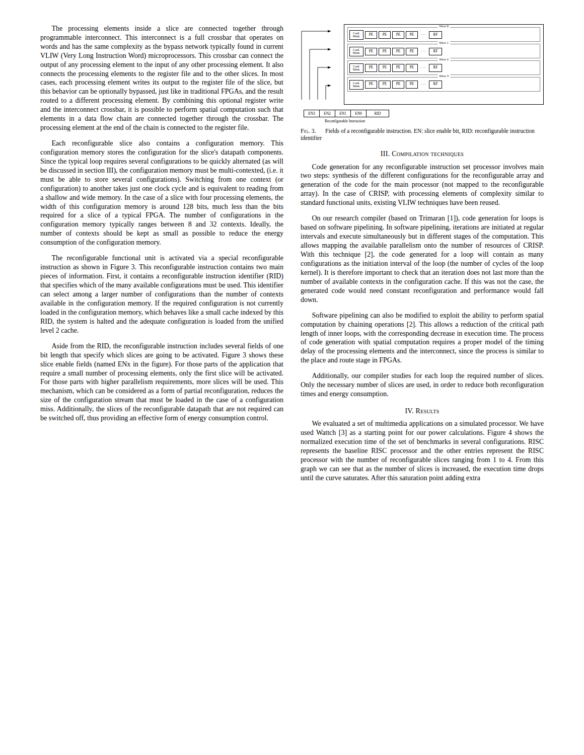The processing elements inside a slice are connected together through programmable interconnect. This interconnect is a full crossbar that operates on words and has the same complexity as the bypass network typically found in current VLIW (Very Long Instruction Word) microprocessors. This crossbar can connect the output of any processing element to the input of any other processing element. It also connects the processing elements to the register file and to the other slices. In most cases, each processing element writes its output to the register file of the slice, but this behavior can be optionally bypassed, just like in traditional FPGAs, and the result routed to a different processing element. By combining this optional register write and the interconnect crossbar, it is possible to perform spatial computation such that elements in a data flow chain are connected together through the crossbar. The processing element at the end of the chain is connected to the register file.
Each reconfigurable slice also contains a configuration memory. This configuration memory stores the configuration for the slice's datapath components. Since the typical loop requires several configurations to be quickly alternated (as will be discussed in section III), the configuration memory must be multi-contexted, (i.e. it must be able to store several configurations). Switching from one context (or configuration) to another takes just one clock cycle and is equivalent to reading from a shallow and wide memory. In the case of a slice with four processing elements, the width of this configuration memory is around 128 bits, much less than the bits required for a slice of a typical FPGA. The number of configurations in the configuration memory typically ranges between 8 and 32 contexts. Ideally, the number of contexts should be kept as small as possible to reduce the energy consumption of the configuration memory.
The reconfigurable functional unit is activated via a special reconfigurable instruction as shown in Figure 3. This reconfigurable instruction contains two main pieces of information. First, it contains a reconfigurable instruction identifier (RID) that specifies which of the many available configurations must be used. This identifier can select among a larger number of configurations than the number of contexts available in the configuration memory. If the required configuration is not currently loaded in the configuration memory, which behaves like a small cache indexed by this RID, the system is halted and the adequate configuration is loaded from the unified level 2 cache.
Aside from the RID, the reconfigurable instruction includes several fields of one bit length that specify which slices are going to be activated. Figure 3 shows these slice enable fields (named ENx in the figure). For those parts of the application that require a small number of processing elements, only the first slice will be activated. For those parts with higher parallelism requirements, more slices will be used. This mechanism, which can be considered as a form of partial reconfiguration, reduces the size of the configuration stream that must be loaded in the case of a configuration miss. Additionally, the slices of the reconfigurable datapath that are not required can be switched off, thus providing an effective form of energy consumption control.
Slice 0
Conf.
Mem.
PE
PE
PE
PE
···
RF
Slice 1
Conf.
Mem.
PE
PE
PE
PE
···
RF
Slice 2
Conf.
Mem.
PE
PE
PE
PE
···
RF
Slice 3
Conf.
Mem.
PE
PE
PE
PE
···
RF
EN3
EN2
EN1
EN0
RID
Reconfigurable Instruction
Fig. 3. Fields of a reconfigurable instruction. EN: slice enable bit, RID: reconfigurable instruction identifier
III. Compilation techniques
Code generation for any reconfigurable instruction set processor involves main two steps: synthesis of the different configurations for the reconfigurable array and generation of the code for the main processor (not mapped to the reconfigurable array). In the case of CRISP, with processing elements of complexity similar to standard functional units, existing VLIW techniques have been reused.
On our research compiler (based on Trimaran [1]), code generation for loops is based on software pipelining. In software pipelining, iterations are initiated at regular intervals and execute simultaneously but in different stages of the computation. This allows mapping the available parallelism onto the number of resources of CRISP. With this technique [2], the code generated for a loop will contain as many configurations as the initiation interval of the loop (the number of cycles of the loop kernel). It is therefore important to check that an iteration does not last more than the number of available contexts in the configuration cache. If this was not the case, the generated code would need constant reconfiguration and performance would fall down.
Software pipelining can also be modified to exploit the ability to perform spatial computation by chaining operations [2]. This allows a reduction of the critical path length of inner loops, with the corresponding decrease in execution time. The process of code generation with spatial computation requires a proper model of the timing delay of the processing elements and the interconnect, since the process is similar to the place and route stage in FPGAs.
Additionally, our compiler studies for each loop the required number of slices. Only the necessary number of slices are used, in order to reduce both reconfiguration times and energy consumption.
IV. Results
We evaluated a set of multimedia applications on a simulated processor. We have used Wattch [3] as a starting point for our power calculations. Figure 4 shows the normalized execution time of the set of benchmarks in several configurations. RISC represents the baseline RISC processor and the other entries represent the RISC processor with the number of reconfigurable slices ranging from 1 to 4. From this graph we can see that as the number of slices is increased, the execution time drops until the curve saturates. After this saturation point adding extra